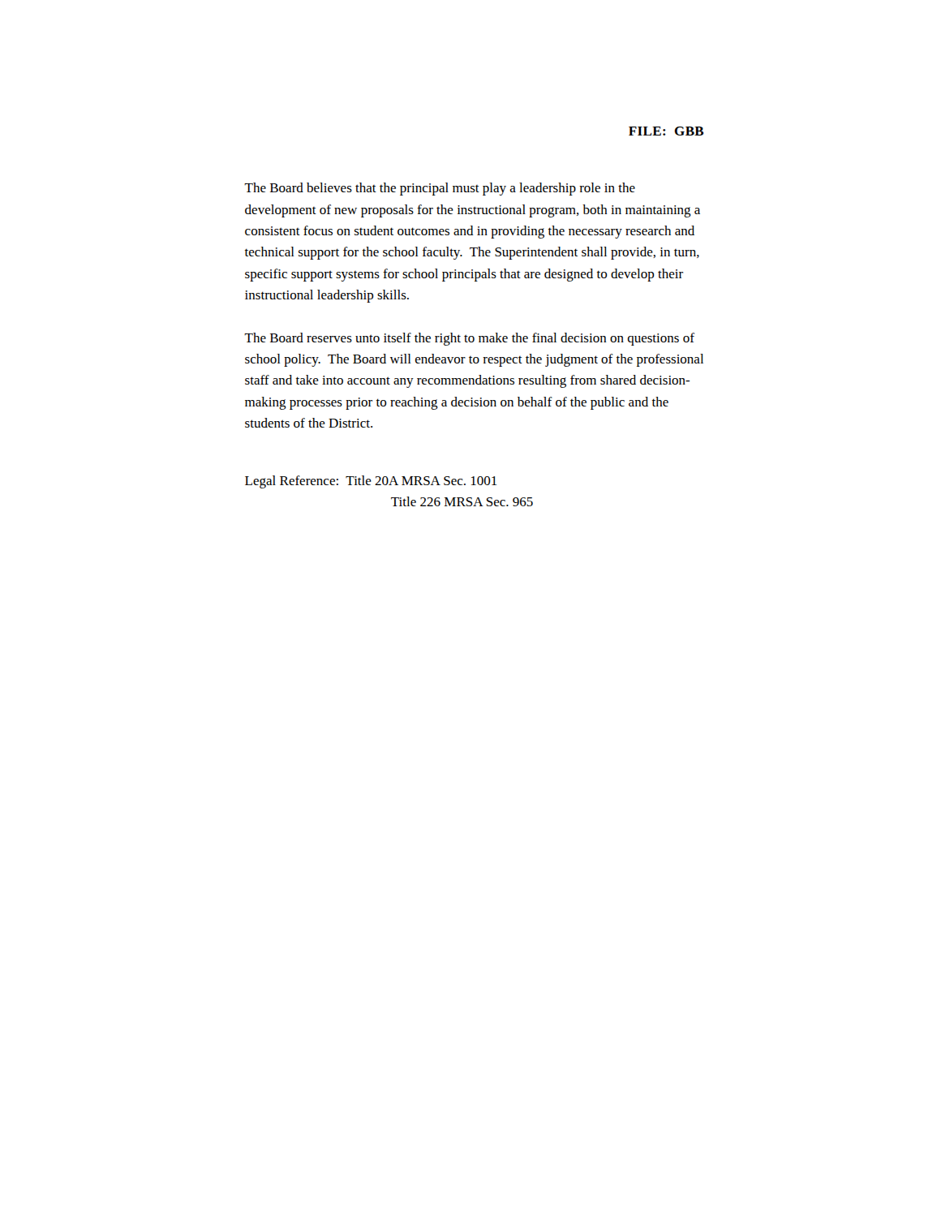FILE: GBB
The Board believes that the principal must play a leadership role in the development of new proposals for the instructional program, both in maintaining a consistent focus on student outcomes and in providing the necessary research and technical support for the school faculty. The Superintendent shall provide, in turn, specific support systems for school principals that are designed to develop their instructional leadership skills.
The Board reserves unto itself the right to make the final decision on questions of school policy. The Board will endeavor to respect the judgment of the professional staff and take into account any recommendations resulting from shared decision-making processes prior to reaching a decision on behalf of the public and the students of the District.
Legal Reference: Title 20A MRSA Sec. 1001
Title 226 MRSA Sec. 965